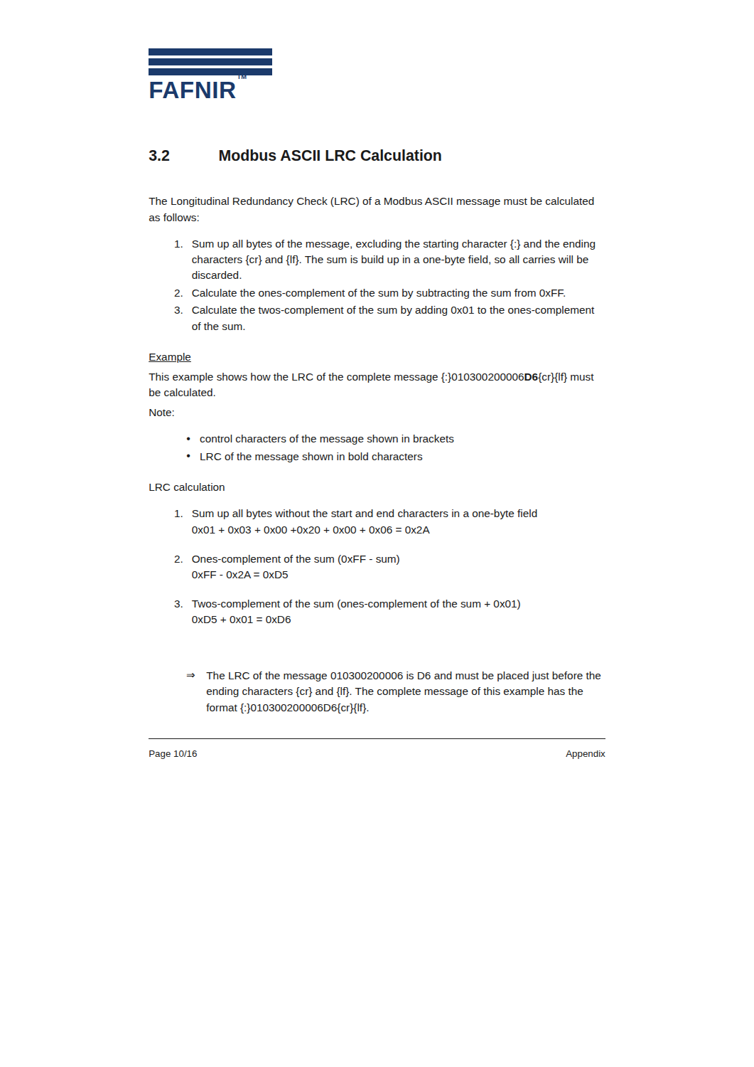FAFNIRTM
3.2 Modbus ASCII LRC Calculation
The Longitudinal Redundancy Check (LRC) of a Modbus ASCII message must be calculated as follows:
Sum up all bytes of the message, excluding the starting character {:} and the ending characters {cr} and {lf}. The sum is build up in a one-byte field, so all carries will be discarded.
Calculate the ones-complement of the sum by subtracting the sum from 0xFF.
Calculate the twos-complement of the sum by adding 0x01 to the ones-complement of the sum.
Example
This example shows how the LRC of the complete message {:}010300200006D6{cr}{lf} must be calculated.
Note:
control characters of the message shown in brackets
LRC of the message shown in bold characters
LRC calculation
Sum up all bytes without the start and end characters in a one-byte field
0x01 + 0x03 + 0x00 +0x20 + 0x00 + 0x06 = 0x2A
Ones-complement of the sum (0xFF - sum)
0xFF - 0x2A = 0xD5
Twos-complement of the sum (ones-complement of the sum + 0x01)
0xD5 + 0x01 = 0xD6
⇒ The LRC of the message 010300200006 is D6 and must be placed just before the ending characters {cr} and {lf}. The complete message of this example has the format {:}010300200006D6{cr}{lf}.
Page 10/16 Appendix